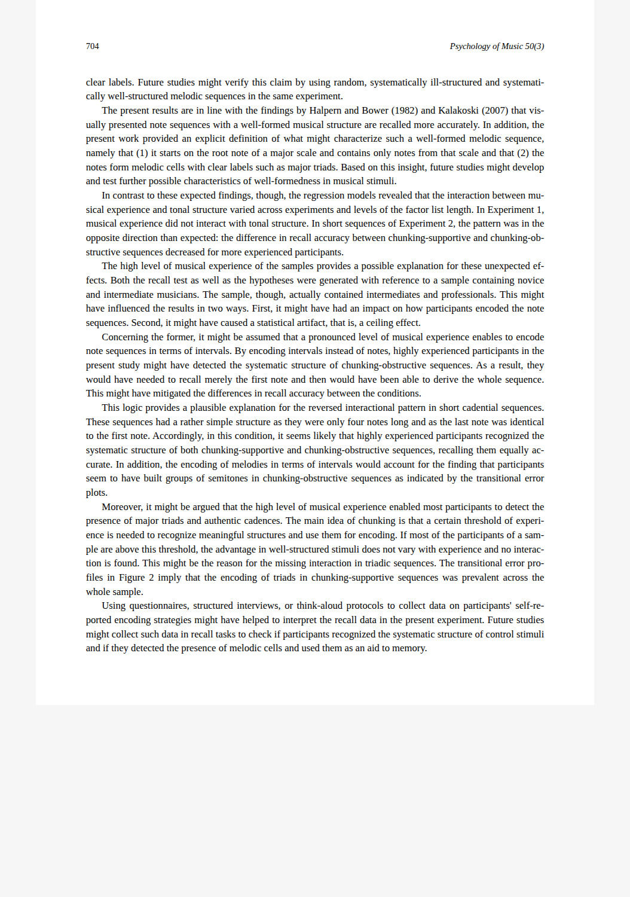704 Psychology of Music 50(3)
clear labels. Future studies might verify this claim by using random, systematically ill-structured and systematically well-structured melodic sequences in the same experiment.
The present results are in line with the findings by Halpern and Bower (1982) and Kalakoski (2007) that visually presented note sequences with a well-formed musical structure are recalled more accurately. In addition, the present work provided an explicit definition of what might characterize such a well-formed melodic sequence, namely that (1) it starts on the root note of a major scale and contains only notes from that scale and that (2) the notes form melodic cells with clear labels such as major triads. Based on this insight, future studies might develop and test further possible characteristics of well-formedness in musical stimuli.
In contrast to these expected findings, though, the regression models revealed that the interaction between musical experience and tonal structure varied across experiments and levels of the factor list length. In Experiment 1, musical experience did not interact with tonal structure. In short sequences of Experiment 2, the pattern was in the opposite direction than expected: the difference in recall accuracy between chunking-supportive and chunking-obstructive sequences decreased for more experienced participants.
The high level of musical experience of the samples provides a possible explanation for these unexpected effects. Both the recall test as well as the hypotheses were generated with reference to a sample containing novice and intermediate musicians. The sample, though, actually contained intermediates and professionals. This might have influenced the results in two ways. First, it might have had an impact on how participants encoded the note sequences. Second, it might have caused a statistical artifact, that is, a ceiling effect.
Concerning the former, it might be assumed that a pronounced level of musical experience enables to encode note sequences in terms of intervals. By encoding intervals instead of notes, highly experienced participants in the present study might have detected the systematic structure of chunking-obstructive sequences. As a result, they would have needed to recall merely the first note and then would have been able to derive the whole sequence. This might have mitigated the differences in recall accuracy between the conditions.
This logic provides a plausible explanation for the reversed interactional pattern in short cadential sequences. These sequences had a rather simple structure as they were only four notes long and as the last note was identical to the first note. Accordingly, in this condition, it seems likely that highly experienced participants recognized the systematic structure of both chunking-supportive and chunking-obstructive sequences, recalling them equally accurate. In addition, the encoding of melodies in terms of intervals would account for the finding that participants seem to have built groups of semitones in chunking-obstructive sequences as indicated by the transitional error plots.
Moreover, it might be argued that the high level of musical experience enabled most participants to detect the presence of major triads and authentic cadences. The main idea of chunking is that a certain threshold of experience is needed to recognize meaningful structures and use them for encoding. If most of the participants of a sample are above this threshold, the advantage in well-structured stimuli does not vary with experience and no interaction is found. This might be the reason for the missing interaction in triadic sequences. The transitional error profiles in Figure 2 imply that the encoding of triads in chunking-supportive sequences was prevalent across the whole sample.
Using questionnaires, structured interviews, or think-aloud protocols to collect data on participants' self-reported encoding strategies might have helped to interpret the recall data in the present experiment. Future studies might collect such data in recall tasks to check if participants recognized the systematic structure of control stimuli and if they detected the presence of melodic cells and used them as an aid to memory.